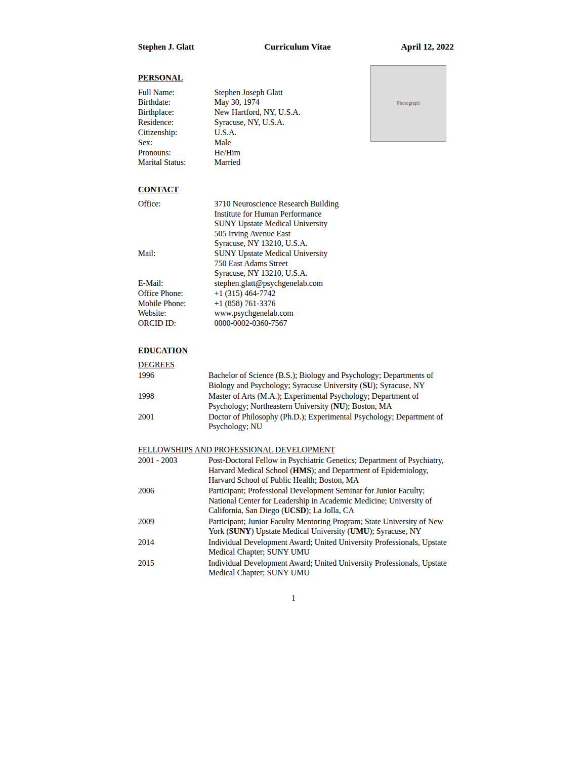Stephen J. Glatt Curriculum Vitae April 12, 2022
PERSONAL
| Full Name: | Stephen Joseph Glatt |
| Birthdate: | May 30, 1974 |
| Birthplace: | New Hartford, NY, U.S.A. |
| Residence: | Syracuse, NY, U.S.A. |
| Citizenship: | U.S.A. |
| Sex: | Male |
| Pronouns: | He/Him |
| Marital Status: | Married |
CONTACT
| Office: | 3710 Neuroscience Research Building Institute for Human Performance SUNY Upstate Medical University 505 Irving Avenue East Syracuse, NY 13210, U.S.A. |
| Mail: | SUNY Upstate Medical University 750 East Adams Street Syracuse, NY 13210, U.S.A. |
| E-Mail: | stephen.glatt@psychgenelab.com |
| Office Phone: | +1 (315) 464-7742 |
| Mobile Phone: | +1 (858) 761-3376 |
| Website: | www.psychgenelab.com |
| ORCID ID: | 0000-0002-0360-7567 |
EDUCATION
DEGREES
| 1996 | Bachelor of Science (B.S.); Biology and Psychology; Departments of Biology and Psychology; Syracuse University ( SU ); Syracuse, NY |
| 1998 | Master of Arts (M.A.); Experimental Psychology; Department of Psychology; Northeastern University ( NU ); Boston, MA |
| 2001 | Doctor of Philosophy (Ph.D.); Experimental Psychology; Department of Psychology; NU |
FELLOWSHIPS AND PROFESSIONAL DEVELOPMENT
| 2001 - 2003 | Post-Doctoral Fellow in Psychiatric Genetics; Department of Psychiatry, Harvard Medical School ( HMS ); and Department of Epidemiology, Harvard School of Public Health; Boston, MA |
| 2006 | Participant; Professional Development Seminar for Junior Faculty; National Center for Leadership in Academic Medicine; University of California, San Diego ( UCSD ); La Jolla, CA |
| 2009 | Participant; Junior Faculty Mentoring Program; State University of New York ( SUNY ) Upstate Medical University ( UMU ); Syracuse, NY |
| 2014 | Individual Development Award; United University Professionals, Upstate Medical Chapter; SUNY UMU |
| 2015 | Individual Development Award; United University Professionals, Upstate Medical Chapter; SUNY UMU |
1